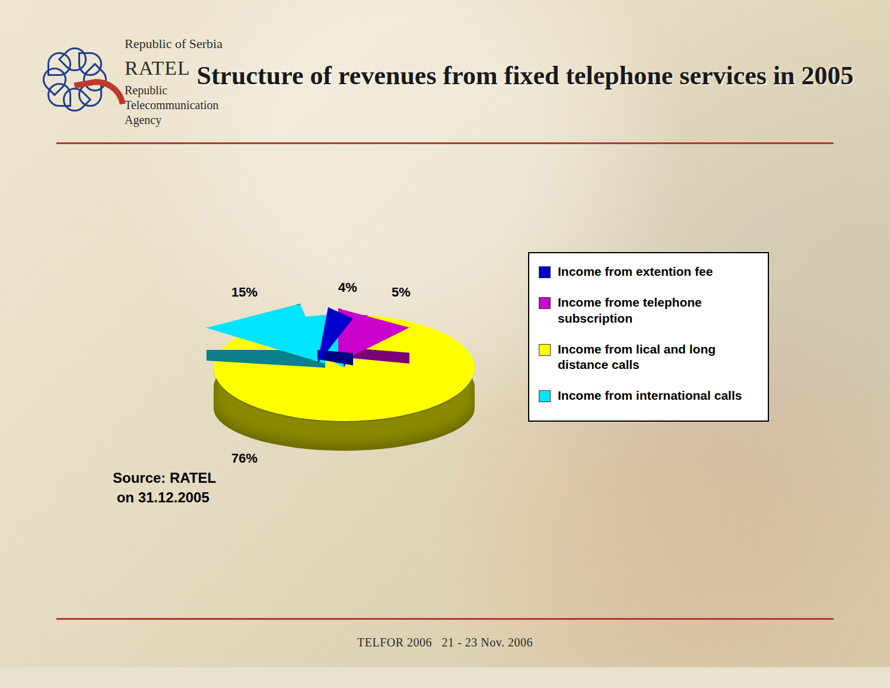Republic of Serbia
RATEL
Republic
Telecommunication
Agency
Structure of revenues from fixed telephone services in 2005
15% 4% 5% 76%
Income from extention fee
Income frome telephone subscription
Income from lical and long distance calls
Income from international calls
Source: RATEL
on 31.12.2005
TELFOR 2006 21 - 23 Nov. 2006